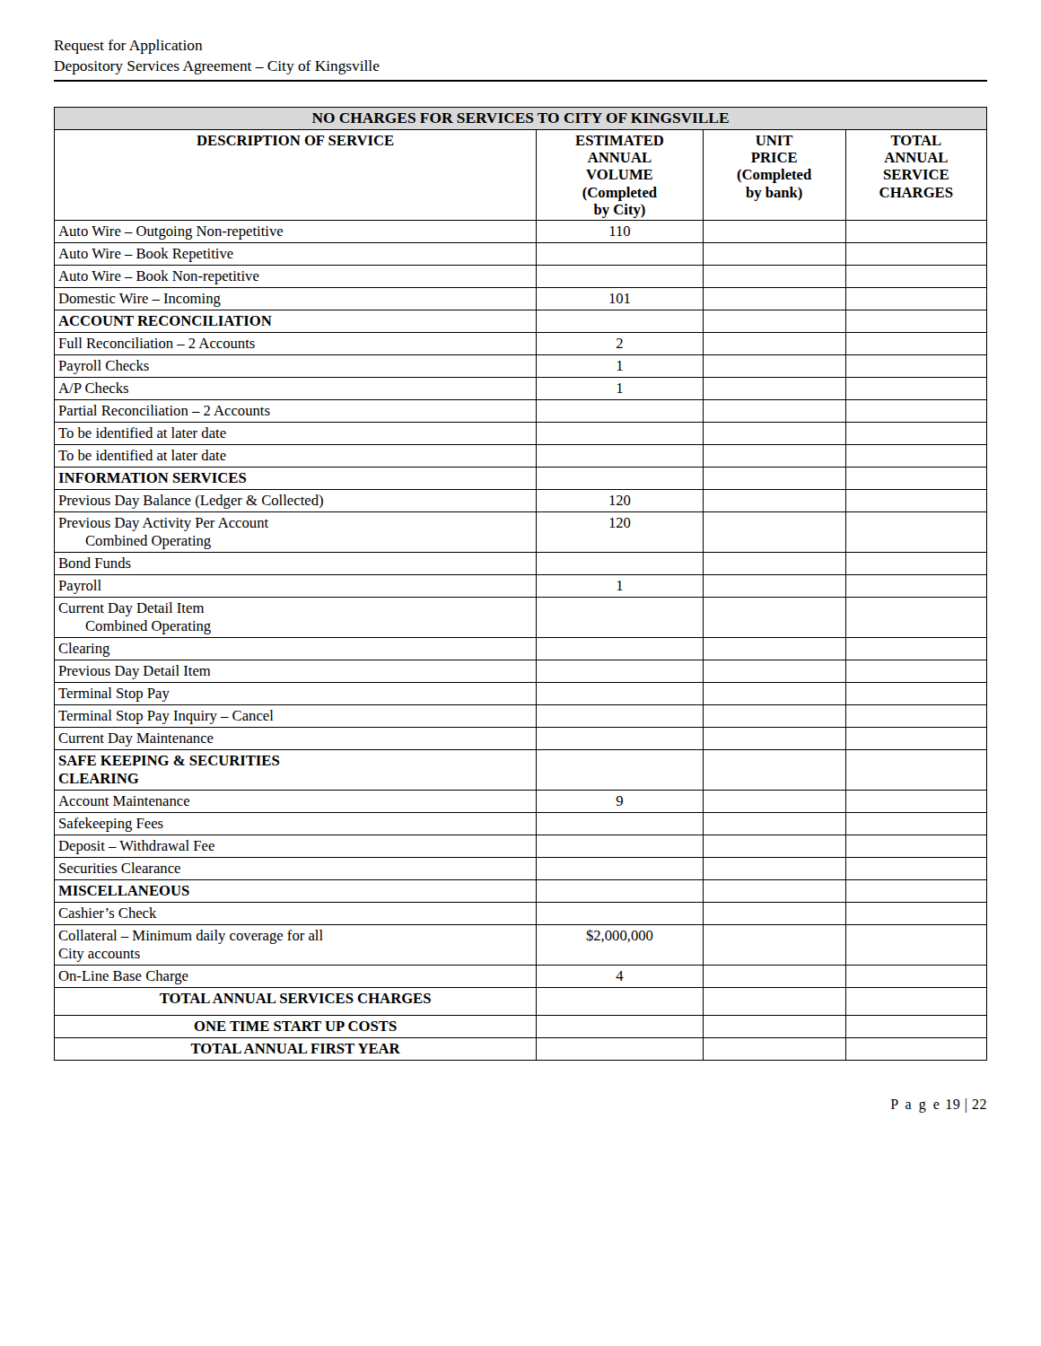Request for Application
Depository Services Agreement – City of Kingsville
| NO CHARGES FOR SERVICES TO CITY OF KINGSVILLE |
| DESCRIPTION OF SERVICE | ESTIMATED ANNUAL VOLUME (Completed by City) | UNIT PRICE (Completed by bank) | TOTAL ANNUAL SERVICE CHARGES |
| Auto Wire – Outgoing Non-repetitive | 110 | | |
| Auto Wire – Book Repetitive | | | |
| Auto Wire – Book Non-repetitive | | | |
| Domestic Wire – Incoming | 101 | | |
| ACCOUNT RECONCILIATION | | | |
| Full Reconciliation – 2 Accounts | 2 | | |
| Payroll Checks | 1 | | |
| A/P Checks | 1 | | |
| Partial Reconciliation – 2 Accounts | | | |
| To be identified at later date | | | |
| To be identified at later date | | | |
| INFORMATION SERVICES | | | |
| Previous Day Balance (Ledger & Collected) | 120 | | |
| Previous Day Activity Per Account Combined Operating | 120 | | |
| Bond Funds | | | |
| Payroll | 1 | | |
| Current Day Detail Item Combined Operating | | | |
| Clearing | | | |
| Previous Day Detail Item | | | |
| Terminal Stop Pay | | | |
| Terminal Stop Pay Inquiry – Cancel | | | |
| Current Day Maintenance | | | |
| SAFE KEEPING & SECURITIES CLEARING | | | |
| Account Maintenance | 9 | | |
| Safekeeping Fees | | | |
| Deposit – Withdrawal Fee | | | |
| Securities Clearance | | | |
| MISCELLANEOUS | | | |
| Cashier’s Check | | | |
| Collateral – Minimum daily coverage for all City accounts | $2,000,000 | | |
| On-Line Base Charge | 4 | | |
| TOTAL ANNUAL SERVICES CHARGES | | | |
| ONE TIME START UP COSTS | | | |
| TOTAL ANNUAL FIRST YEAR | | | |
P a g e 19 | 22